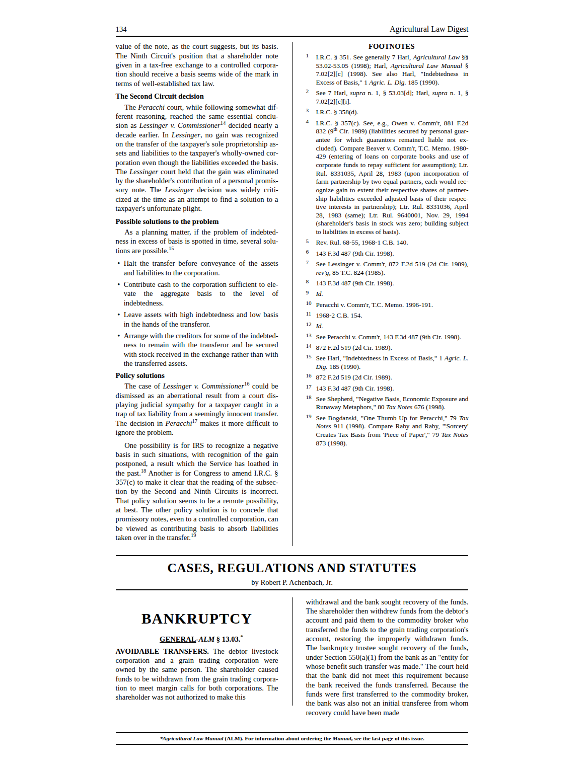134
Agricultural Law Digest
value of the note, as the court suggests, but its basis. The Ninth Circuit's position that a shareholder note given in a tax-free exchange to a controlled corporation should receive a basis seems wide of the mark in terms of well-established tax law.
The Second Circuit decision
The Peracchi court, while following somewhat different reasoning, reached the same essential conclusion as Lessinger v. Commissioner14 decided nearly a decade earlier. In Lessinger, no gain was recognized on the transfer of the taxpayer's sole proprietorship assets and liabilities to the taxpayer's wholly-owned corporation even though the liabilities exceeded the basis. The Lessinger court held that the gain was eliminated by the shareholder's contribution of a personal promissory note. The Lessinger decision was widely criticized at the time as an attempt to find a solution to a taxpayer's unfortunate plight.
Possible solutions to the problem
As a planning matter, if the problem of indebtedness in excess of basis is spotted in time, several solutions are possible.15
Halt the transfer before conveyance of the assets and liabilities to the corporation.
Contribute cash to the corporation sufficient to elevate the aggregate basis to the level of indebtedness.
Leave assets with high indebtedness and low basis in the hands of the transferor.
Arrange with the creditors for some of the indebtedness to remain with the transferor and be secured with stock received in the exchange rather than with the transferred assets.
Policy solutions
The case of Lessinger v. Commissioner16 could be dismissed as an aberrational result from a court displaying judicial sympathy for a taxpayer caught in a trap of tax liability from a seemingly innocent transfer. The decision in Peracchi17 makes it more difficult to ignore the problem.
One possibility is for IRS to recognize a negative basis in such situations, with recognition of the gain postponed, a result which the Service has loathed in the past.18 Another is for Congress to amend I.R.C. § 357(c) to make it clear that the reading of the subsection by the Second and Ninth Circuits is incorrect. That policy solution seems to be a remote possibility, at best. The other policy solution is to concede that promissory notes, even to a controlled corporation, can be viewed as contributing basis to absorb liabilities taken over in the transfer.19
FOOTNOTES
I.R.C. § 351. See generally 7 Harl, Agricultural Law §§ 53.02-53.05 (1998); Harl, Agricultural Law Manual § 7.02[2][c] (1998). See also Harl, "Indebtedness in Excess of Basis," 1 Agric. L. Dig. 185 (1990).
See 7 Harl, supra n. 1, § 53.03[d]; Harl, supra n. 1, § 7.02[2][c][i].
I.R.C. § 358(d).
I.R.C. § 357(c). See, e.g., Owen v. Comm'r, 881 F.2d 832 (9th Cir. 1989) (liabilities secured by personal guarantee for which guarantors remained liable not excluded). Compare Beaver v. Comm'r, T.C. Memo. 1980-429 (entering of loans on corporate books and use of corporate funds to repay sufficient for assumption); Ltr. Rul. 8331035, April 28, 1983 (upon incorporation of farm partnership by two equal partners, each would recognize gain to extent their respective shares of partnership liabilities exceeded adjusted basis of their respective interests in partnership); Ltr. Rul. 8331036, April 28, 1983 (same); Ltr. Rul. 9640001, Nov. 29, 1994 (shareholder's basis in stock was zero; building subject to liabilities in excess of basis).
Rev. Rul. 68-55, 1968-1 C.B. 140.
143 F.3d 487 (9th Cir. 1998).
See Lessinger v. Comm'r, 872 F.2d 519 (2d Cir. 1989), rev'g, 85 T.C. 824 (1985).
143 F.3d 487 (9th Cir. 1998).
Id.
Peracchi v. Comm'r, T.C. Memo. 1996-191.
1968-2 C.B. 154.
Id.
See Peracchi v. Comm'r, 143 F.3d 487 (9th Cir. 1998).
872 F.2d 519 (2d Cir. 1989).
See Harl, "Indebtedness in Excess of Basis," 1 Agric. L. Dig. 185 (1990).
872 F.2d 519 (2d Cir. 1989).
143 F.3d 487 (9th Cir. 1998).
See Shepherd, "Negative Basis, Economic Exposure and Runaway Metaphors," 80 Tax Notes 676 (1998).
See Bogdanski, "One Thumb Up for Peracchi," 79 Tax Notes 911 (1998). Compare Raby and Raby, "'Sorcery' Creates Tax Basis from 'Piece of Paper'," 79 Tax Notes 873 (1998).
CASES, REGULATIONS AND STATUTES
by Robert P. Achenbach, Jr.
BANKRUPTCY
GENERAL-ALM § 13.03.*
AVOIDABLE TRANSFERS. The debtor livestock corporation and a grain trading corporation were owned by the same person. The shareholder caused funds to be withdrawn from the grain trading corporation to meet margin calls for both corporations. The shareholder was not authorized to make this
withdrawal and the bank sought recovery of the funds. The shareholder then withdrew funds from the debtor's account and paid them to the commodity broker who transferred the funds to the grain trading corporation's account, restoring the improperly withdrawn funds. The bankruptcy trustee sought recovery of the funds, under Section 550(a)(1) from the bank as an "entity for whose benefit such transfer was made." The court held that the bank did not meet this requirement because the bank received the funds transferred. Because the funds were first transferred to the commodity broker, the bank was also not an initial transferee from whom recovery could have been made
*Agricultural Law Manual (ALM). For information about ordering the Manual, see the last page of this issue.